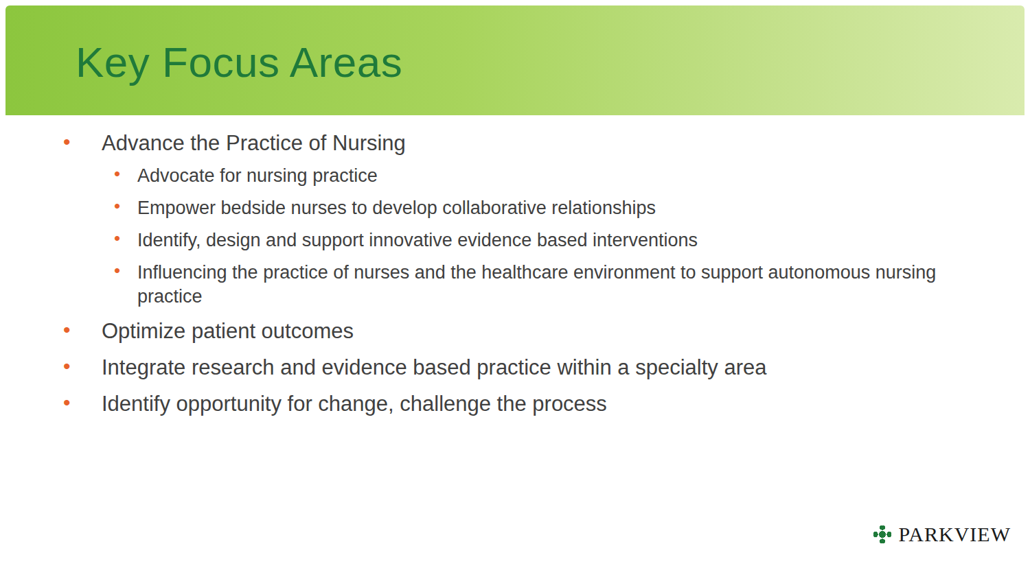Key Focus Areas
Advance the Practice of Nursing
Advocate for nursing practice
Empower bedside nurses to develop collaborative relationships
Identify, design and support innovative evidence based interventions
Influencing the practice of nurses and the healthcare environment to support autonomous nursing practice
Optimize patient outcomes
Integrate research and evidence based practice within a specialty area
Identify opportunity for change, challenge the process
PARKVIEW